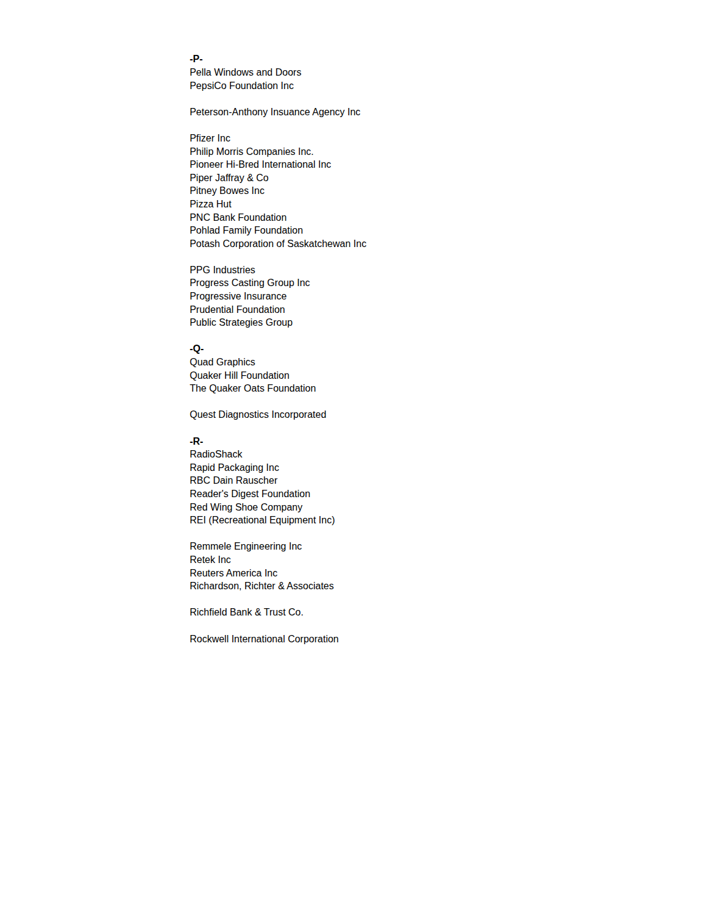-P-
Pella Windows and Doors
PepsiCo Foundation Inc
Peterson-Anthony Insuance Agency Inc
Pfizer Inc
Philip Morris Companies Inc.
Pioneer Hi-Bred International Inc
Piper Jaffray & Co
Pitney Bowes Inc
Pizza Hut
PNC Bank Foundation
Pohlad Family Foundation
Potash Corporation of Saskatchewan Inc
PPG Industries
Progress Casting Group Inc
Progressive Insurance
Prudential Foundation
Public Strategies Group
-Q-
Quad Graphics
Quaker Hill Foundation
The Quaker Oats Foundation
Quest Diagnostics Incorporated
-R-
RadioShack
Rapid Packaging Inc
RBC Dain Rauscher
Reader's Digest Foundation
Red Wing Shoe Company
REI (Recreational Equipment Inc)
Remmele Engineering Inc
Retek Inc
Reuters America Inc
Richardson, Richter & Associates
Richfield Bank & Trust Co.
Rockwell International Corporation